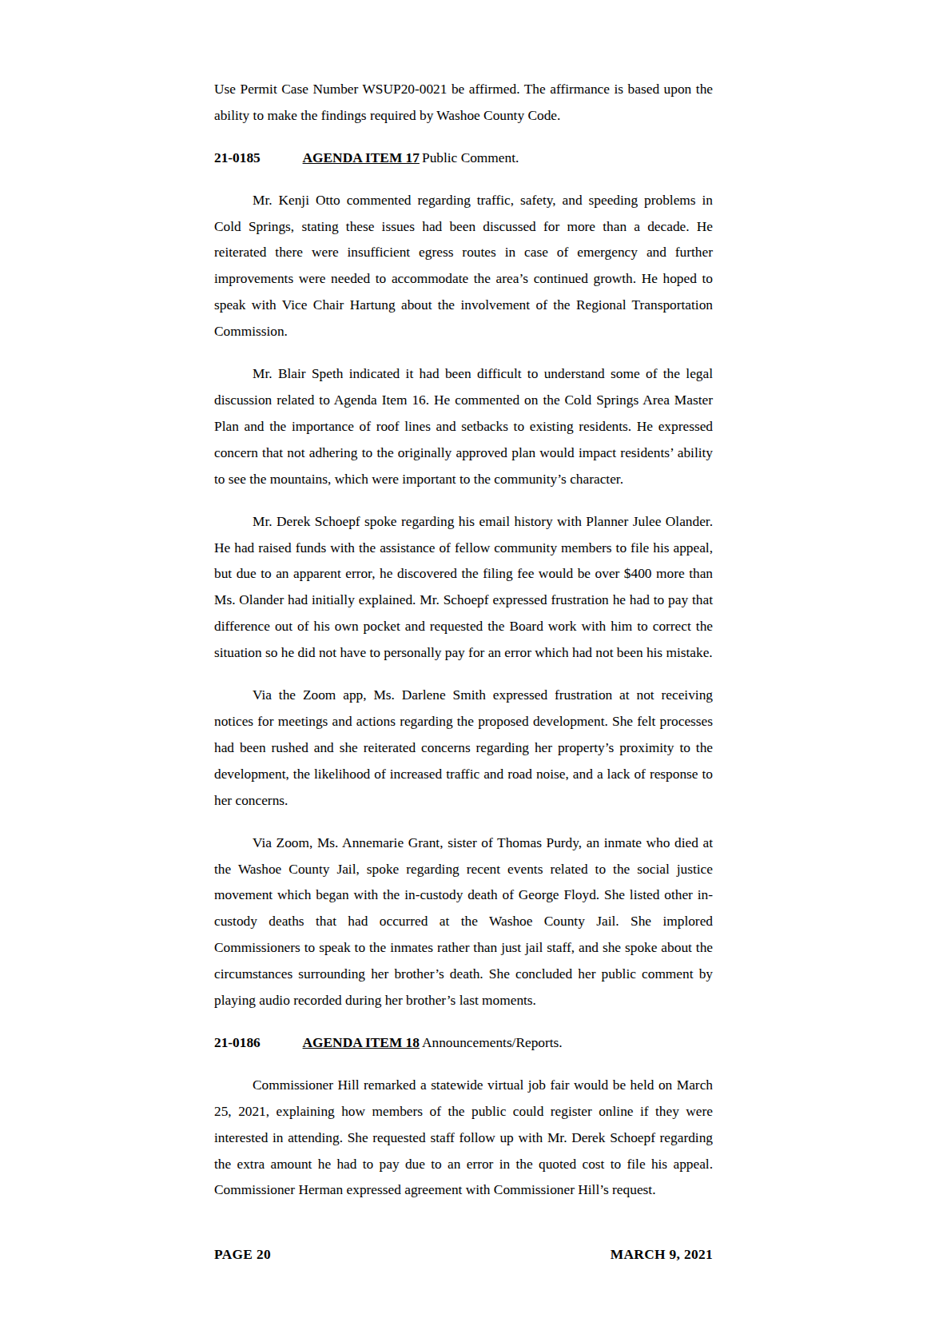Use Permit Case Number WSUP20-0021 be affirmed. The affirmance is based upon the ability to make the findings required by Washoe County Code.
21-0185 AGENDA ITEM 17 Public Comment.
Mr. Kenji Otto commented regarding traffic, safety, and speeding problems in Cold Springs, stating these issues had been discussed for more than a decade. He reiterated there were insufficient egress routes in case of emergency and further improvements were needed to accommodate the area’s continued growth. He hoped to speak with Vice Chair Hartung about the involvement of the Regional Transportation Commission.
Mr. Blair Speth indicated it had been difficult to understand some of the legal discussion related to Agenda Item 16. He commented on the Cold Springs Area Master Plan and the importance of roof lines and setbacks to existing residents. He expressed concern that not adhering to the originally approved plan would impact residents’ ability to see the mountains, which were important to the community’s character.
Mr. Derek Schoepf spoke regarding his email history with Planner Julee Olander. He had raised funds with the assistance of fellow community members to file his appeal, but due to an apparent error, he discovered the filing fee would be over $400 more than Ms. Olander had initially explained. Mr. Schoepf expressed frustration he had to pay that difference out of his own pocket and requested the Board work with him to correct the situation so he did not have to personally pay for an error which had not been his mistake.
Via the Zoom app, Ms. Darlene Smith expressed frustration at not receiving notices for meetings and actions regarding the proposed development. She felt processes had been rushed and she reiterated concerns regarding her property’s proximity to the development, the likelihood of increased traffic and road noise, and a lack of response to her concerns.
Via Zoom, Ms. Annemarie Grant, sister of Thomas Purdy, an inmate who died at the Washoe County Jail, spoke regarding recent events related to the social justice movement which began with the in-custody death of George Floyd. She listed other in-custody deaths that had occurred at the Washoe County Jail. She implored Commissioners to speak to the inmates rather than just jail staff, and she spoke about the circumstances surrounding her brother’s death. She concluded her public comment by playing audio recorded during her brother’s last moments.
21-0186 AGENDA ITEM 18 Announcements/Reports.
Commissioner Hill remarked a statewide virtual job fair would be held on March 25, 2021, explaining how members of the public could register online if they were interested in attending. She requested staff follow up with Mr. Derek Schoepf regarding the extra amount he had to pay due to an error in the quoted cost to file his appeal. Commissioner Herman expressed agreement with Commissioner Hill’s request.
PAGE 20 MARCH 9, 2021